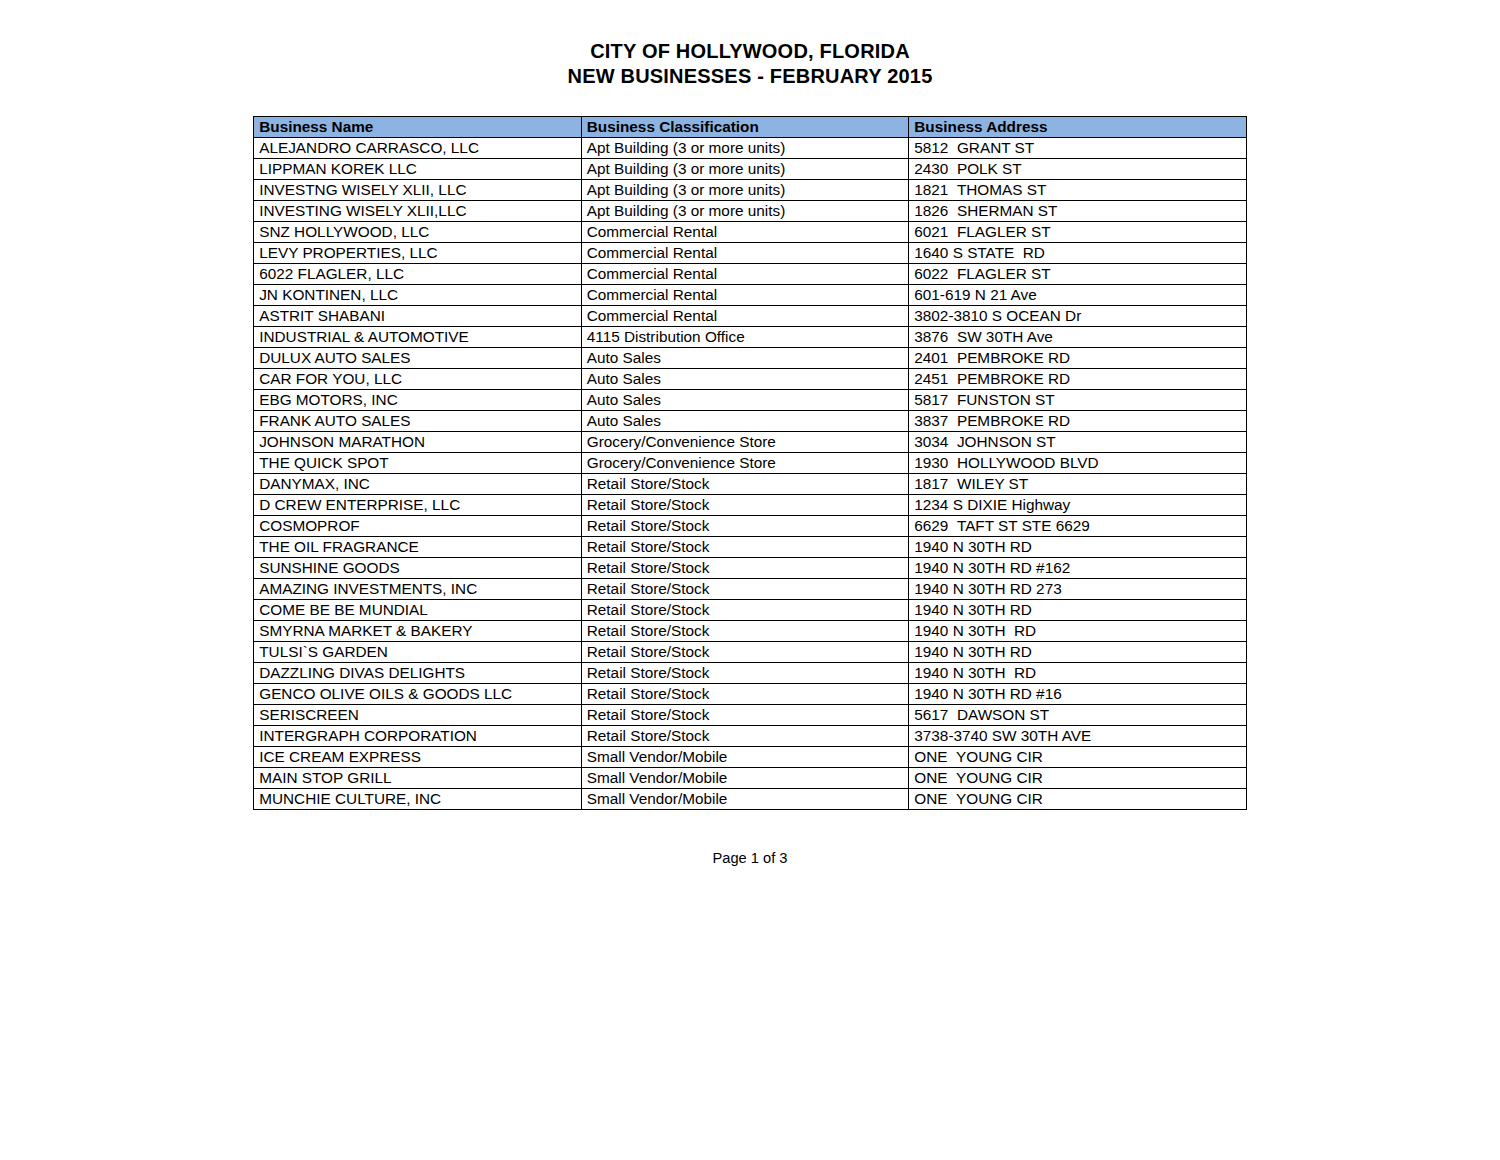CITY OF HOLLYWOOD, FLORIDA
NEW BUSINESSES - FEBRUARY 2015
| Business Name | Business Classification | Business Address |
| --- | --- | --- |
| ALEJANDRO CARRASCO, LLC | Apt Building (3 or more units) | 5812 GRANT ST |
| LIPPMAN KOREK LLC | Apt Building (3 or more units) | 2430 POLK ST |
| INVESTNG WISELY XLII, LLC | Apt Building (3 or more units) | 1821 THOMAS ST |
| INVESTING WISELY XLII,LLC | Apt Building (3 or more units) | 1826 SHERMAN ST |
| SNZ HOLLYWOOD, LLC | Commercial Rental | 6021 FLAGLER ST |
| LEVY PROPERTIES, LLC | Commercial Rental | 1640 S STATE RD |
| 6022 FLAGLER, LLC | Commercial Rental | 6022 FLAGLER ST |
| JN KONTINEN, LLC | Commercial Rental | 601-619 N 21 Ave |
| ASTRIT SHABANI | Commercial Rental | 3802-3810 S OCEAN Dr |
| INDUSTRIAL & AUTOMOTIVE | 4115 Distribution Office | 3876 SW 30TH Ave |
| DULUX AUTO SALES | Auto Sales | 2401 PEMBROKE RD |
| CAR FOR YOU, LLC | Auto Sales | 2451 PEMBROKE RD |
| EBG MOTORS, INC | Auto Sales | 5817 FUNSTON ST |
| FRANK AUTO SALES | Auto Sales | 3837 PEMBROKE RD |
| JOHNSON MARATHON | Grocery/Convenience Store | 3034 JOHNSON ST |
| THE QUICK SPOT | Grocery/Convenience Store | 1930 HOLLYWOOD BLVD |
| DANYMAX, INC | Retail Store/Stock | 1817 WILEY ST |
| D CREW ENTERPRISE, LLC | Retail Store/Stock | 1234 S DIXIE Highway |
| COSMOPROF | Retail Store/Stock | 6629 TAFT ST STE 6629 |
| THE OIL FRAGRANCE | Retail Store/Stock | 1940 N 30TH RD |
| SUNSHINE GOODS | Retail Store/Stock | 1940 N 30TH RD #162 |
| AMAZING INVESTMENTS, INC | Retail Store/Stock | 1940 N 30TH RD 273 |
| COME BE BE MUNDIAL | Retail Store/Stock | 1940 N 30TH RD |
| SMYRNA MARKET & BAKERY | Retail Store/Stock | 1940 N 30TH RD |
| TULSI`S GARDEN | Retail Store/Stock | 1940 N 30TH RD |
| DAZZLING DIVAS DELIGHTS | Retail Store/Stock | 1940 N 30TH RD |
| GENCO OLIVE OILS & GOODS LLC | Retail Store/Stock | 1940 N 30TH RD #16 |
| SERISCREEN | Retail Store/Stock | 5617 DAWSON ST |
| INTERGRAPH CORPORATION | Retail Store/Stock | 3738-3740 SW 30TH AVE |
| ICE CREAM EXPRESS | Small Vendor/Mobile | ONE YOUNG CIR |
| MAIN STOP GRILL | Small Vendor/Mobile | ONE YOUNG CIR |
| MUNCHIE CULTURE, INC | Small Vendor/Mobile | ONE YOUNG CIR |
Page 1 of 3